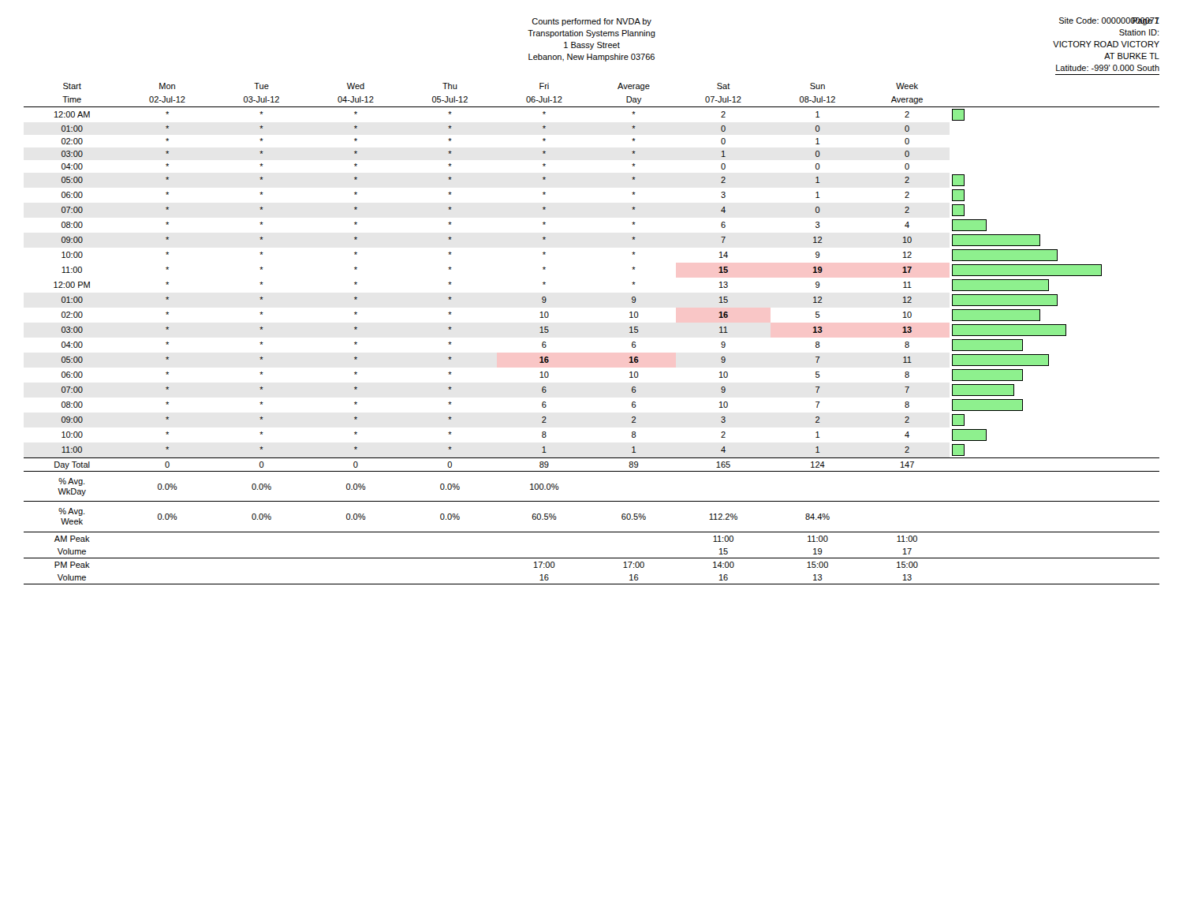Page 1
Counts performed for NVDA by
Transportation Systems Planning
1 Bassy Street
Lebanon, New Hampshire 03766
Site Code: 000000000077
Station ID:
VICTORY ROAD VICTORY
AT BURKE TL
Latitude: -999' 0.000 South
| Start | Mon | Tue | Wed | Thu | Fri | Average | Sat | Sun | Week | |
| --- | --- | --- | --- | --- | --- | --- | --- | --- | --- | --- |
| Time | 02-Jul-12 | 03-Jul-12 | 04-Jul-12 | 05-Jul-12 | 06-Jul-12 | Day | 07-Jul-12 | 08-Jul-12 | Average | |
| 12:00 AM | * | * | * | * | * | * | 2 | 1 | 2 | |
| 01:00 | * | * | * | * | * | * | 0 | 0 | 0 | |
| 02:00 | * | * | * | * | * | * | 0 | 1 | 0 | |
| 03:00 | * | * | * | * | * | * | 1 | 0 | 0 | |
| 04:00 | * | * | * | * | * | * | 0 | 0 | 0 | |
| 05:00 | * | * | * | * | * | * | 2 | 1 | 2 | |
| 06:00 | * | * | * | * | * | * | 3 | 1 | 2 | |
| 07:00 | * | * | * | * | * | * | 4 | 0 | 2 | |
| 08:00 | * | * | * | * | * | * | 6 | 3 | 4 | |
| 09:00 | * | * | * | * | * | * | 7 | 12 | 10 | |
| 10:00 | * | * | * | * | * | * | 14 | 9 | 12 | |
| 11:00 | * | * | * | * | * | * | 15 | 19 | 17 | |
| 12:00 PM | * | * | * | * | * | * | 13 | 9 | 11 | |
| 01:00 | * | * | * | * | 9 | 9 | 15 | 12 | 12 | |
| 02:00 | * | * | * | * | 10 | 10 | 16 | 5 | 10 | |
| 03:00 | * | * | * | * | 15 | 15 | 11 | 13 | 13 | |
| 04:00 | * | * | * | * | 6 | 6 | 9 | 8 | 8 | |
| 05:00 | * | * | * | * | 16 | 16 | 9 | 7 | 11 | |
| 06:00 | * | * | * | * | 10 | 10 | 10 | 5 | 8 | |
| 07:00 | * | * | * | * | 6 | 6 | 9 | 7 | 7 | |
| 08:00 | * | * | * | * | 6 | 6 | 10 | 7 | 8 | |
| 09:00 | * | * | * | * | 2 | 2 | 3 | 2 | 2 | |
| 10:00 | * | * | * | * | 8 | 8 | 2 | 1 | 4 | |
| 11:00 | * | * | * | * | 1 | 1 | 4 | 1 | 2 | |
| Day Total | 0 | 0 | 0 | 0 | 89 | 89 | 165 | 124 | 147 | |
| % Avg. WkDay | 0.0% | 0.0% | 0.0% | 0.0% | 100.0% | | | | | |
| % Avg. Week | 0.0% | 0.0% | 0.0% | 0.0% | 60.5% | 60.5% | 112.2% | 84.4% | | |
| AM Peak | | | | | | | 11:00 | 11:00 | 11:00 | |
| Volume | | | | | | | 15 | 19 | 17 | |
| PM Peak | | | | | 17:00 | 17:00 | 14:00 | 15:00 | 15:00 | |
| Volume | | | | | 16 | 16 | 16 | 13 | 13 | |